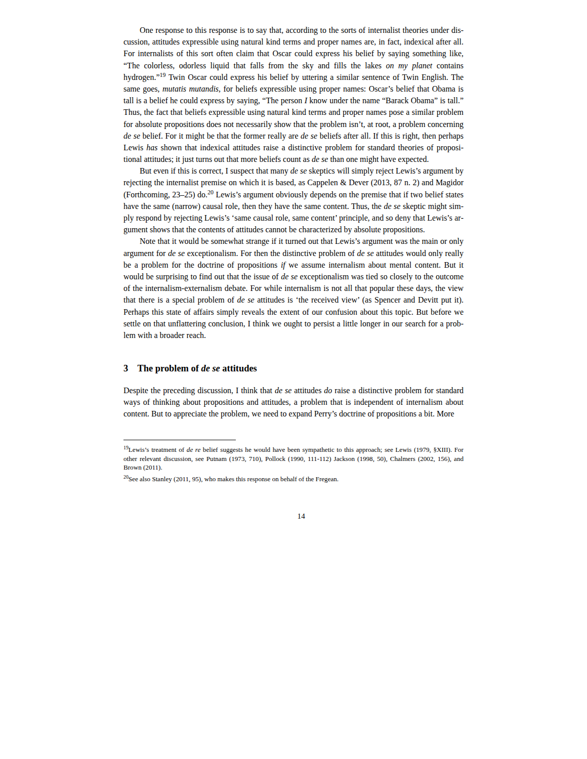One response to this response is to say that, according to the sorts of internalist theories under discussion, attitudes expressible using natural kind terms and proper names are, in fact, indexical after all. For internalists of this sort often claim that Oscar could express his belief by saying something like, “The colorless, odorless liquid that falls from the sky and fills the lakes on my planet contains hydrogen.”19 Twin Oscar could express his belief by uttering a similar sentence of Twin English. The same goes, mutatis mutandis, for beliefs expressible using proper names: Oscar’s belief that Obama is tall is a belief he could express by saying, “The person I know under the name “Barack Obama” is tall.” Thus, the fact that beliefs expressible using natural kind terms and proper names pose a similar problem for absolute propositions does not necessarily show that the problem isn’t, at root, a problem concerning de se belief. For it might be that the former really are de se beliefs after all. If this is right, then perhaps Lewis has shown that indexical attitudes raise a distinctive problem for standard theories of propositional attitudes; it just turns out that more beliefs count as de se than one might have expected.
But even if this is correct, I suspect that many de se skeptics will simply reject Lewis’s argument by rejecting the internalist premise on which it is based, as Cappelen & Dever (2013, 87 n. 2) and Magidor (Forthcoming, 23–25) do.20 Lewis’s argument obviously depends on the premise that if two belief states have the same (narrow) causal role, then they have the same content. Thus, the de se skeptic might simply respond by rejecting Lewis’s ‘same causal role, same content’ principle, and so deny that Lewis’s argument shows that the contents of attitudes cannot be characterized by absolute propositions.
Note that it would be somewhat strange if it turned out that Lewis’s argument was the main or only argument for de se exceptionalism. For then the distinctive problem of de se attitudes would only really be a problem for the doctrine of propositions if we assume internalism about mental content. But it would be surprising to find out that the issue of de se exceptionalism was tied so closely to the outcome of the internalism-externalism debate. For while internalism is not all that popular these days, the view that there is a special problem of de se attitudes is ‘the received view’ (as Spencer and Devitt put it). Perhaps this state of affairs simply reveals the extent of our confusion about this topic. But before we settle on that unflattering conclusion, I think we ought to persist a little longer in our search for a problem with a broader reach.
3 The problem of de se attitudes
Despite the preceding discussion, I think that de se attitudes do raise a distinctive problem for standard ways of thinking about propositions and attitudes, a problem that is independent of internalism about content. But to appreciate the problem, we need to expand Perry’s doctrine of propositions a bit. More
19Lewis’s treatment of de re belief suggests he would have been sympathetic to this approach; see Lewis (1979, §XIII). For other relevant discussion, see Putnam (1973, 710), Pollock (1990, 111-112) Jackson (1998, 50), Chalmers (2002, 156), and Brown (2011).
20See also Stanley (2011, 95), who makes this response on behalf of the Fregean.
14